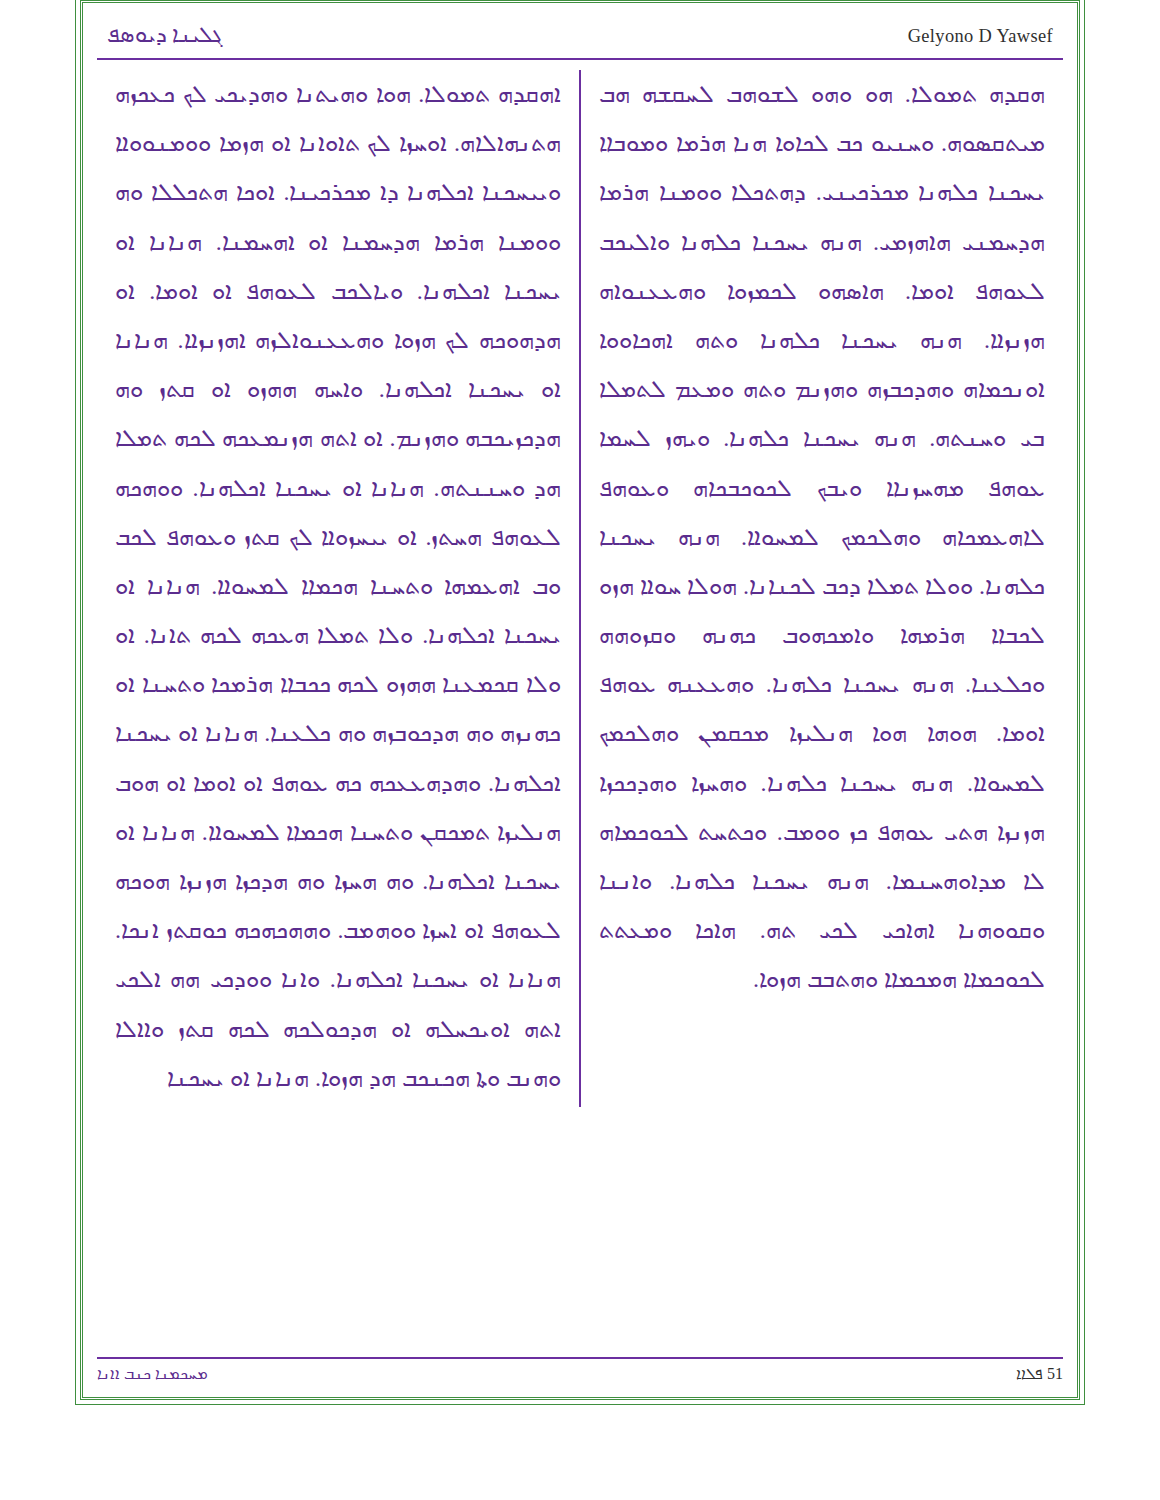Gelyono D Yawsef ܓܠܝܢܐ ܕܝܘܣܦ
ܗܩܕܗ ܬܡܘܠܐ. ܗܘ ܘܗܘ ܠܫܘܗܒ ܠܚܩܫܗ ܗܒ ܡܝܬܩܣܘܗ. ܘܚܢܝܘ ܟܒ ܠܟܐܘܐ ܗܢܐ ܗܪܡܐ ܘܡܘܒܐܐ ܝܚܟܢܐ ܟܠܗܢܐ ܡܟܪܟܝܢܝ. ܕܗܬܟܠܐ ܘܘܡܢܐ ܗܪܡܐ ܗܕܚܡܢܝ ܗܐܗܙܡܝ. ܗܢܗ ܝܚܟܢܐ ܟܠܗܢܐ ܘܐܠܝܟܒ ܠܥܘܗܦ ܐܘܡܐ. ܗܐܣܗܘ ܠܟܡܙܘܐ ܘܗܥܥܢܘܐܗ ܗܙܢܙܐܐ. ܗܢܗ ܝܚܟܢܐ ܟܠܗܢܐ ܘܬܗ ܐܗܟܐܘܘܐ ܐܘܢܟܡܐܗ ܘܗܕܟܒܙܗ ܘܗܙܢܡ ܘܬܗ ܘܡܥܡ ܠܬܡܠܐ ܒܝ ܘܚܢܬܗ. ܗܢܗ ܝܚܟܢܐ ܟܠܗܢܐ. ܘܝܗܙ ܠܚܡܐ ܥܘܗܦ ܡܗܚܙܢܐܐ ܘܝܒܟ ܠܟܘܟܒܟܐܗ ܘܥܘܗܦ ܠܐܗܥܡܟܐܗ ܘܗܠܟܡܟ ܠܡܚܘܐܐ. ܗܢܗ ܝܚܟܢܐ ܟܠܗܢܐ. ܘܘܠܐ ܬܡܠܐ ܕܟܒ ܠܟܢܐܢܐ. ܗܘܠܐ ܚܘܐܐ ܗܙܘ ܠܟܒܐܐ ܗܪܡܗܐ ܘܐܡܟܗܘܒ ܟܗܢܗ ܘܩܙܘܗܗ ܘܟܠܥܢܐ. ܗܢܗ ܝܚܟܢܐ ܟܠܗܢܐ. ܘܗܥܥܢܗ ܥܘܗܦ ܐܘܡܐ. ܗܘܗܐ ܗܘܐ ܗܢܠܝܙܐ ܡܟܩܡܢ ܘܗܠܟܡܟ ܠܡܚܘܐܐ. ܗܢܗ ܝܚܟܢܐ ܟܠܗܢܐ. ܘܗܚܙܐ ܘܗܕܟܟܙܐ ܗܙܢܙܐ ܗܬܝ ܥܘܗܦ ܟܙ ܘܘܡܒ. ܘܟܬܚܬ ܠܟܘܟܡܐܗ ܠܐ ܡܕܐܘܗܚܢܡܐ. ܗܢܗ ܝܚܟܢܐ ܟܠܗܢܐ. ܘܐܢܢܐ ܘܩܘܘܗܢܐ ܐܗܐܟܝ ܠܟܝ ܬܗ. ܗܐܟܐ ܘܡܥܬܬ ܠܟܘܟܡܐܐ ܗܡܟܡܐܐ ܘܗܬܒܒ ܗܙܘܐ.
ܐܗܩܕܗ ܬܡܘܠܐ. ܗܘܐ ܘܗܝܬܢܐ ܘܗܕܝܟܝ ܠܟ ܟܥܟܙܗ ܗܬܢܗܐܠܐܗ. ܐܘܚܙܐ ܠܟ ܬܐܘܐܢܐ ܐܘ ܗܙܡܐ ܘܘܡܢܘܘܐܐ ܘܝܝܚܟܢܐ ܐܟܠܗܢܐ ܕܐ ܡܟܪܟܝܢܐ. ܐܘܟܐ ܗܬܟܠܠܐ ܘܗ ܘܘܡܢܐ ܗܪܡܐ ܗܕܚܡܢܐ ܐܘ ܐܗܚܡܢܐ. ܗܢܐܢܐ ܐܘ ܝܚܟܢܐ ܐܟܠܗܢܐ. ܘܝܐܠܟܒ ܠܥܘܗܦ ܐܘ ܐܘܡܐ. ܐܘ ܗܕܗܘܟܗ ܠܟ ܗܙܘܐ ܘܗܥܥܢܘܐܠܙܗ ܐܗܙܢܙܐܐ. ܗܢܐܢܐ ܐܘ ܝܚܟܢܐ ܐܟܠܗܢܐ. ܘܐܚܗ ܗܗܙܘ ܐܘ ܩܬܙ ܘܗ ܗܕܟܙܝܟܒܗ ܘܗܙܢܡ. ܐܘ ܐܬܗ ܗܙܢܡܥܟܗ ܠܟܗ ܬܡܠܐ ܗܕ ܘܚܢܢܬܗ. ܗܢܐܢܐ ܐܘ ܝܚܟܢܐ ܐܟܠܗܢܐ. ܘܘܗܟܗ ܠܥܘܗܦ ܗܚܬܙ. ܐܘ ܝܝܚܙܘܐܐ ܠܟ ܩܬܙ ܘܥܘܗܦ ܠܟܒ ܘܒ ܐܗܥܡܗܐ ܘܬܚܢܐ ܗܟܡܐܐ ܠܡܚܘܐܐ. ܗܢܐܢܐ ܐܘ ܝܚܟܢܐ ܐܟܠܗܢܐ. ܘܠܐ ܬܡܠܐ ܗܥܟܗ ܠܟܗ ܬܐܢܐ. ܐܘ ܘܠܐ ܩܟܡܥܢܐ ܗܗܙܘ ܠܟܗ ܟܟܒܐܐ ܗܪܡܟܐ ܘܬܚܢܐ ܐܘ ܟܗܢܙܗ ܘܗ ܗܕܟܘܒܙܗ ܘܗ ܟܠܥܢܐ. ܗܢܐܢܐ ܐܘ ܝܚܟܢܐ ܐܟܠܗܢܐ. ܘܗܕܗܥܥܟܗ ܟܗ ܥܘܗܦ ܐܘ ܐܘܡܐ ܐܘ ܗܘܒ ܗܢܠܝܙܐ ܬܡܟܩܢ ܘܬܚܢܐ ܗܟܡܐܐ ܠܡܚܘܐܐ. ܗܢܐܢܐ ܐܘ ܝܚܟܢܐ ܐܟܠܗܢܐ. ܘܗ ܗܚܙܐ ܘܗ ܗܕܟܙܐ ܗܙܢܙܐ ܗܘܟܗ ܠܥܘܗܦ ܐܘ ܐܚܙܐ ܘܘܗܡܒ. ܘܗܗܟܗܟܗ ܟܘܩܬܙ ܐܢܟܐ. ܗܢܐܢܐ ܐܘ ܝܚܟܢܐ ܐܟܠܗܢܐ. ܘܐܢܐ ܘܘܕܟܝ ܗܗ ܐܠܟܝ ܐܬܗ ܐܘܝܟܚܠܗ ܐܘ ܗܕܟܘܠܟܗ ܠܟܗ ܩܬܙ ܘܐܐܠܐ ܘܗܢܒ ܘܬܐ ܗܟܢܟܒ ܗܕ ܗܙܘܐ. ܗܢܐܢܐ ܐܘ ܝܚܟܢܐ
51 ܦܠܐܐ ܡܚܟܡܢܐ ܟܢܒ ܐܐܢܐ